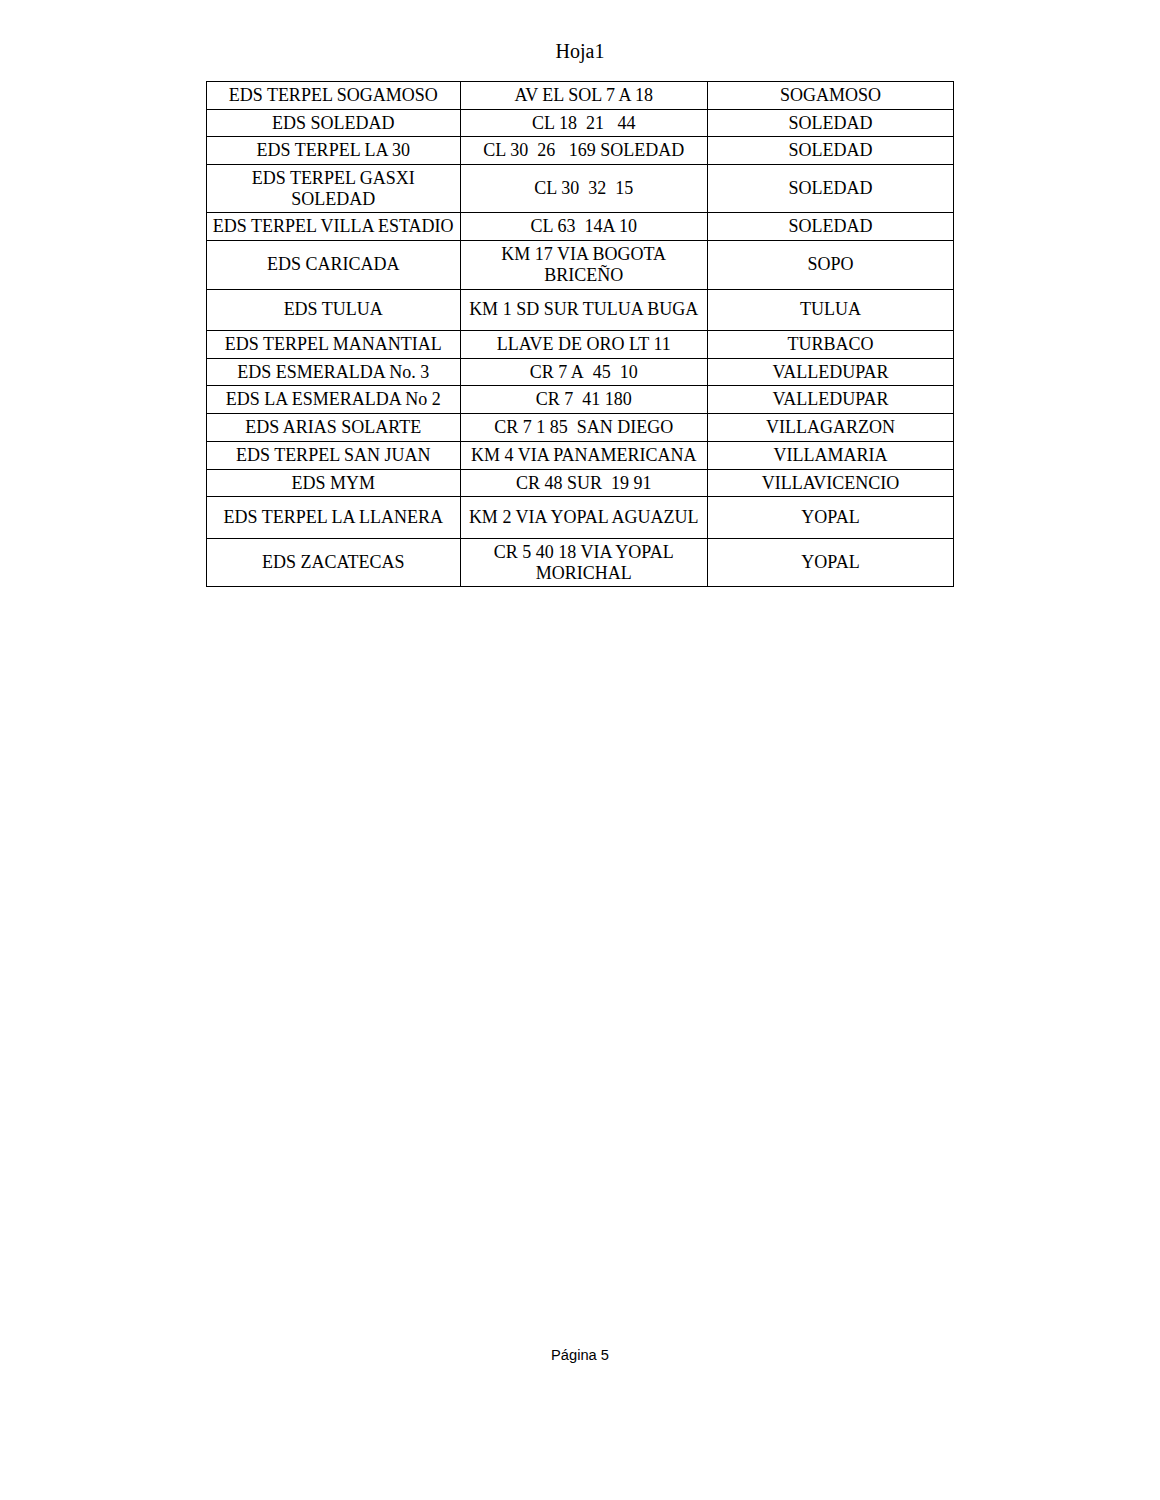Hoja1
| EDS TERPEL SOGAMOSO | AV EL SOL 7 A 18 | SOGAMOSO |
| EDS SOLEDAD | CL 18 21 44 | SOLEDAD |
| EDS TERPEL LA 30 | CL 30 26 169 SOLEDAD | SOLEDAD |
| EDS TERPEL GASXI SOLEDAD | CL 30 32 15 | SOLEDAD |
| EDS TERPEL VILLA ESTADIO | CL 63 14A 10 | SOLEDAD |
| EDS CARICADA | KM 17 VIA BOGOTA BRICEÑO | SOPO |
| EDS TULUA | KM 1 SD SUR TULUA BUGA | TULUA |
| EDS TERPEL MANANTIAL | LLAVE DE ORO LT 11 | TURBACO |
| EDS ESMERALDA No. 3 | CR 7 A 45 10 | VALLEDUPAR |
| EDS LA ESMERALDA No 2 | CR 7 41 180 | VALLEDUPAR |
| EDS ARIAS SOLARTE | CR 7 1 85 SAN DIEGO | VILLAGARZON |
| EDS TERPEL SAN JUAN | KM 4 VIA PANAMERICANA | VILLAMARIA |
| EDS MYM | CR 48 SUR 19 91 | VILLAVICENCIO |
| EDS TERPEL LA LLANERA | KM 2 VIA YOPAL AGUAZUL | YOPAL |
| EDS ZACATECAS | CR 5 40 18 VIA YOPAL MORICHAL | YOPAL |
Página 5